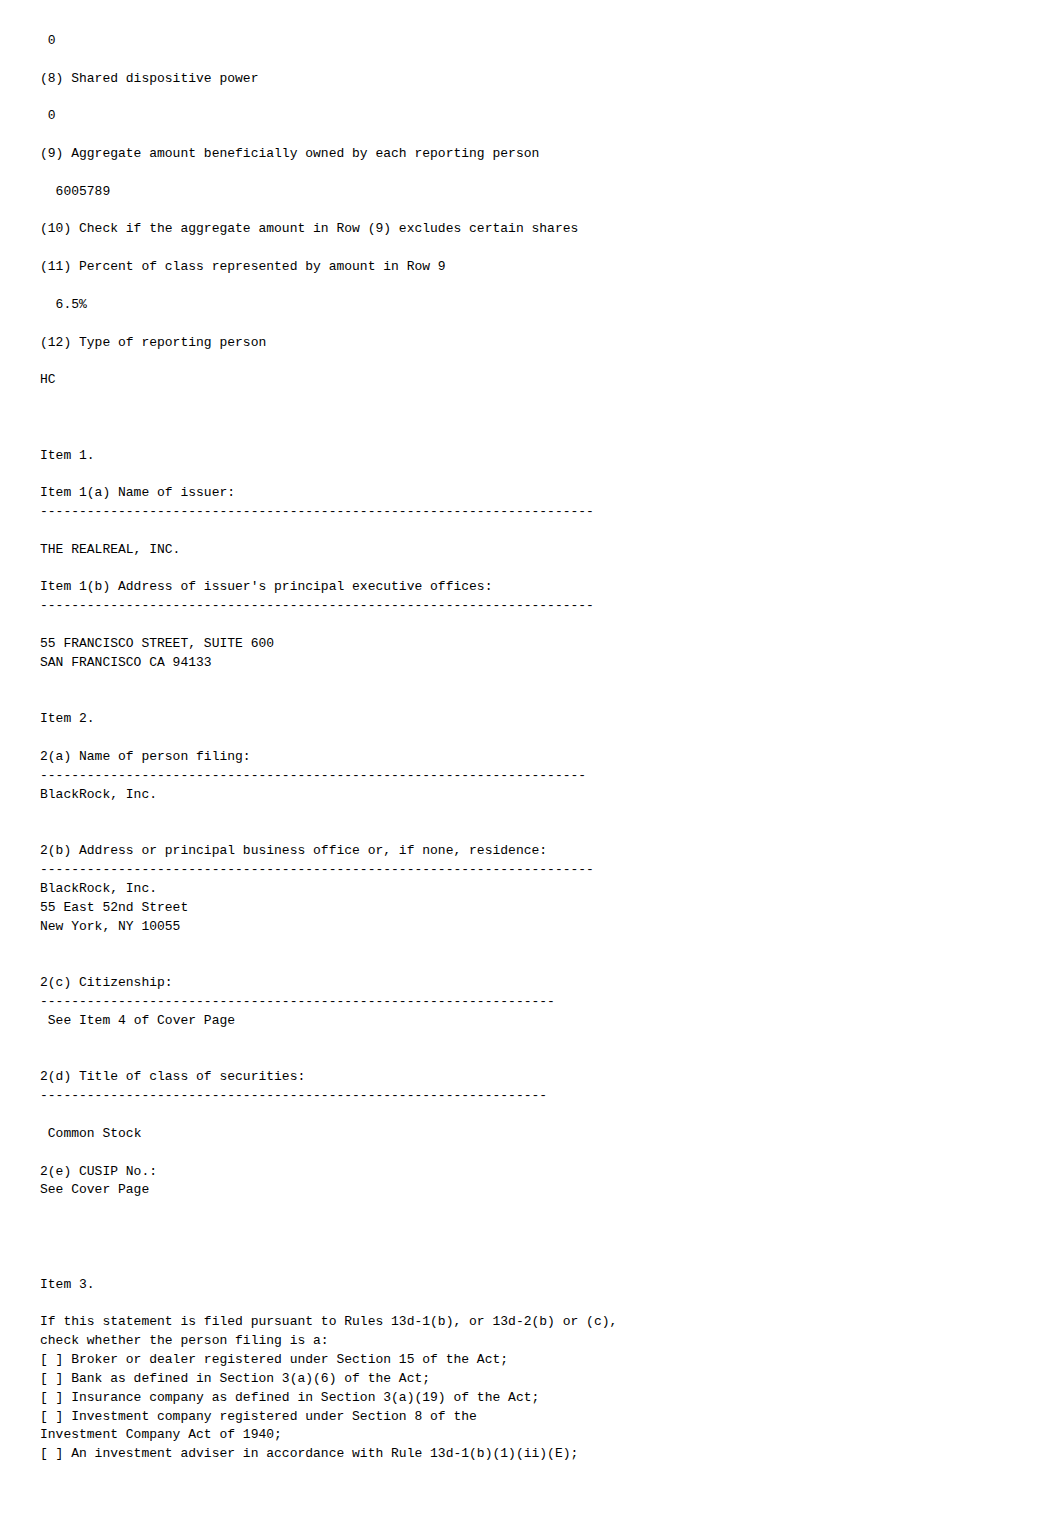0

(8) Shared dispositive power

 0

(9) Aggregate amount beneficially owned by each reporting person

  6005789

(10) Check if the aggregate amount in Row (9) excludes certain shares

(11) Percent of class represented by amount in Row 9

  6.5%

(12) Type of reporting person

HC



Item 1.

Item 1(a) Name of issuer:
-----------------------------------------------------------------------

THE REALREAL, INC.

Item 1(b) Address of issuer's principal executive offices:
-----------------------------------------------------------------------

55 FRANCISCO STREET, SUITE 600
SAN FRANCISCO CA 94133


Item 2.

2(a) Name of person filing:
----------------------------------------------------------------------
BlackRock, Inc.


2(b) Address or principal business office or, if none, residence:
-----------------------------------------------------------------------
BlackRock, Inc.
55 East 52nd Street
New York, NY 10055


2(c) Citizenship:
------------------------------------------------------------------
 See Item 4 of Cover Page


2(d) Title of class of securities:
-----------------------------------------------------------------

 Common Stock

2(e) CUSIP No.:
See Cover Page




Item 3.

If this statement is filed pursuant to Rules 13d-1(b), or 13d-2(b) or (c),
check whether the person filing is a:
[ ] Broker or dealer registered under Section 15 of the Act;
[ ] Bank as defined in Section 3(a)(6) of the Act;
[ ] Insurance company as defined in Section 3(a)(19) of the Act;
[ ] Investment company registered under Section 8 of the
Investment Company Act of 1940;
[ ] An investment adviser in accordance with Rule 13d-1(b)(1)(ii)(E);